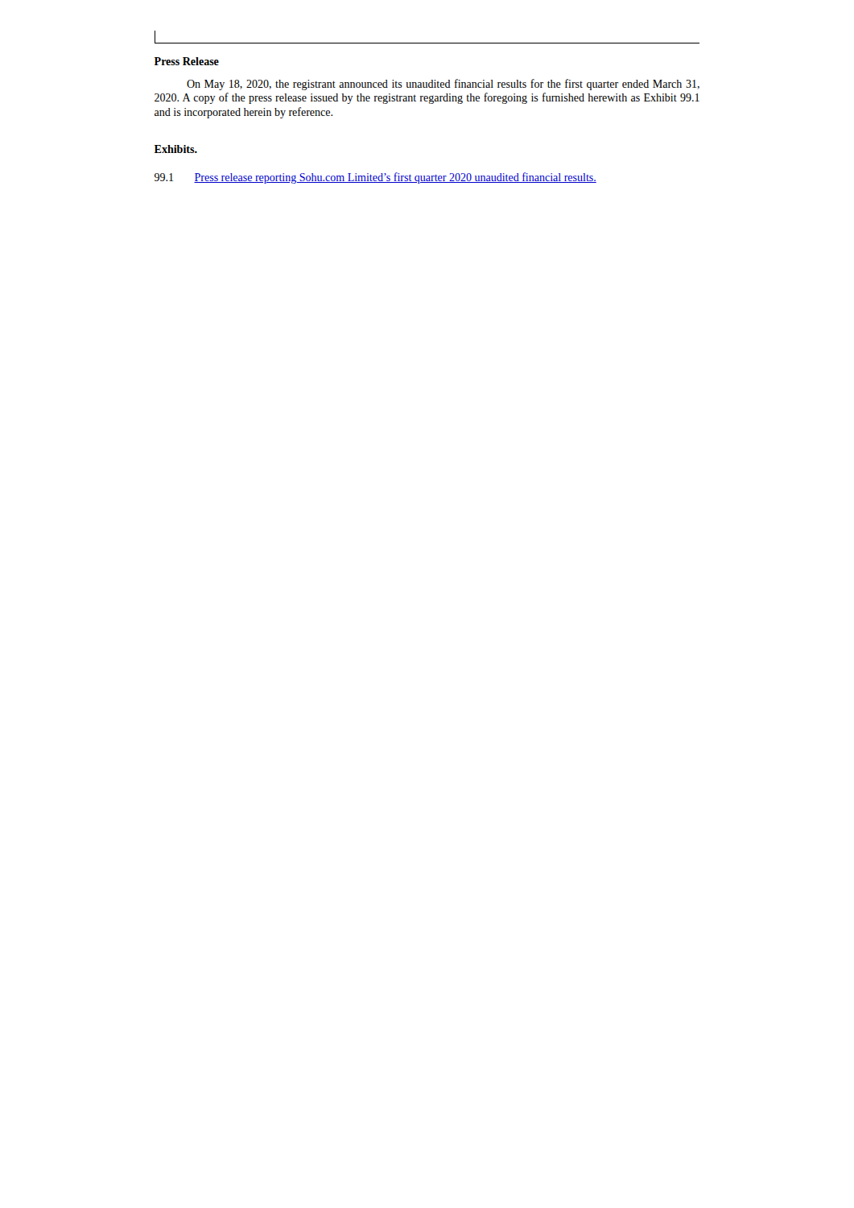Press Release
On May 18, 2020, the registrant announced its unaudited financial results for the first quarter ended March 31, 2020. A copy of the press release issued by the registrant regarding the foregoing is furnished herewith as Exhibit 99.1 and is incorporated herein by reference.
Exhibits.
| 99.1 | Press release reporting Sohu.com Limited’s first quarter 2020 unaudited financial results. |